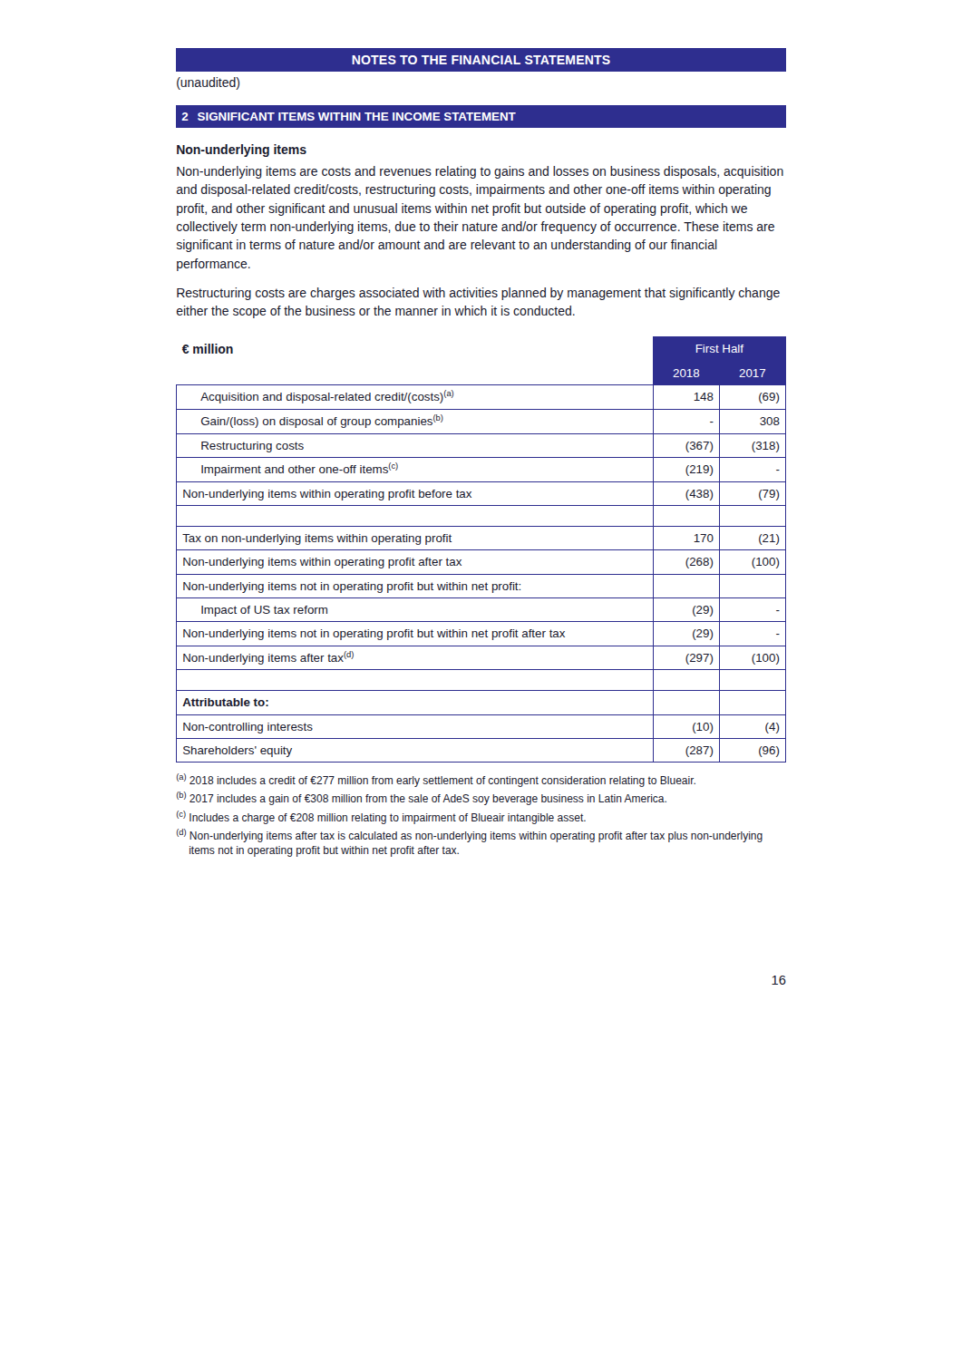NOTES TO THE FINANCIAL STATEMENTS
(unaudited)
2 SIGNIFICANT ITEMS WITHIN THE INCOME STATEMENT
Non-underlying items
Non-underlying items are costs and revenues relating to gains and losses on business disposals, acquisition and disposal-related credit/costs, restructuring costs, impairments and other one-off items within operating profit, and other significant and unusual items within net profit but outside of operating profit, which we collectively term non-underlying items, due to their nature and/or frequency of occurrence. These items are significant in terms of nature and/or amount and are relevant to an understanding of our financial performance.
Restructuring costs are charges associated with activities planned by management that significantly change either the scope of the business or the manner in which it is conducted.
| € million | First Half |
| | 2018 | 2017 |
| Acquisition and disposal-related credit/(costs) (a) | 148 | (69) |
| Gain/(loss) on disposal of group companies (b) | - | 308 |
| Restructuring costs | (367) | (318) |
| Impairment and other one-off items (c) | (219) | - |
| Non-underlying items within operating profit before tax | (438) | (79) |
| Tax on non-underlying items within operating profit | 170 | (21) |
| Non-underlying items within operating profit after tax | (268) | (100) |
| Non-underlying items not in operating profit but within net profit: | | |
| Impact of US tax reform | (29) | - |
| Non-underlying items not in operating profit but within net profit after tax | (29) | - |
| Non-underlying items after tax (d) | (297) | (100) |
| Attributable to: | | |
| Non-controlling interests | (10) | (4) |
| Shareholders' equity | (287) | (96) |
(a) 2018 includes a credit of €277 million from early settlement of contingent consideration relating to Blueair.
(b) 2017 includes a gain of €308 million from the sale of AdeS soy beverage business in Latin America.
(c) Includes a charge of €208 million relating to impairment of Blueair intangible asset.
(d) Non-underlying items after tax is calculated as non-underlying items within operating profit after tax plus non-underlying items not in operating profit but within net profit after tax.
16